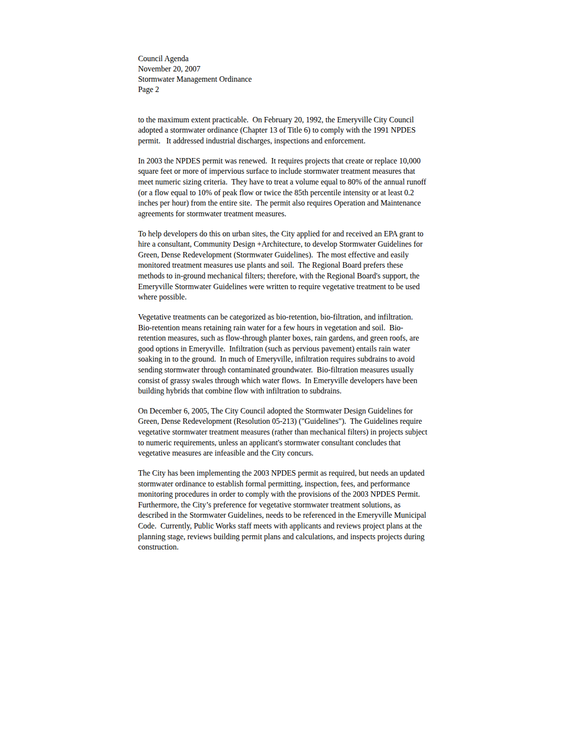Council Agenda
November 20, 2007
Stormwater Management Ordinance
Page 2
to the maximum extent practicable. On February 20, 1992, the Emeryville City Council adopted a stormwater ordinance (Chapter 13 of Title 6) to comply with the 1991 NPDES permit. It addressed industrial discharges, inspections and enforcement.
In 2003 the NPDES permit was renewed. It requires projects that create or replace 10,000 square feet or more of impervious surface to include stormwater treatment measures that meet numeric sizing criteria. They have to treat a volume equal to 80% of the annual runoff (or a flow equal to 10% of peak flow or twice the 85th percentile intensity or at least 0.2 inches per hour) from the entire site. The permit also requires Operation and Maintenance agreements for stormwater treatment measures.
To help developers do this on urban sites, the City applied for and received an EPA grant to hire a consultant, Community Design +Architecture, to develop Stormwater Guidelines for Green, Dense Redevelopment (Stormwater Guidelines). The most effective and easily monitored treatment measures use plants and soil. The Regional Board prefers these methods to in-ground mechanical filters; therefore, with the Regional Board's support, the Emeryville Stormwater Guidelines were written to require vegetative treatment to be used where possible.
Vegetative treatments can be categorized as bio-retention, bio-filtration, and infiltration. Bio-retention means retaining rain water for a few hours in vegetation and soil. Bio-retention measures, such as flow-through planter boxes, rain gardens, and green roofs, are good options in Emeryville. Infiltration (such as pervious pavement) entails rain water soaking in to the ground. In much of Emeryville, infiltration requires subdrains to avoid sending stormwater through contaminated groundwater. Bio-filtration measures usually consist of grassy swales through which water flows. In Emeryville developers have been building hybrids that combine flow with infiltration to subdrains.
On December 6, 2005, The City Council adopted the Stormwater Design Guidelines for Green, Dense Redevelopment (Resolution 05-213) ("Guidelines"). The Guidelines require vegetative stormwater treatment measures (rather than mechanical filters) in projects subject to numeric requirements, unless an applicant's stormwater consultant concludes that vegetative measures are infeasible and the City concurs.
The City has been implementing the 2003 NPDES permit as required, but needs an updated stormwater ordinance to establish formal permitting, inspection, fees, and performance monitoring procedures in order to comply with the provisions of the 2003 NPDES Permit. Furthermore, the City’s preference for vegetative stormwater treatment solutions, as described in the Stormwater Guidelines, needs to be referenced in the Emeryville Municipal Code. Currently, Public Works staff meets with applicants and reviews project plans at the planning stage, reviews building permit plans and calculations, and inspects projects during construction.